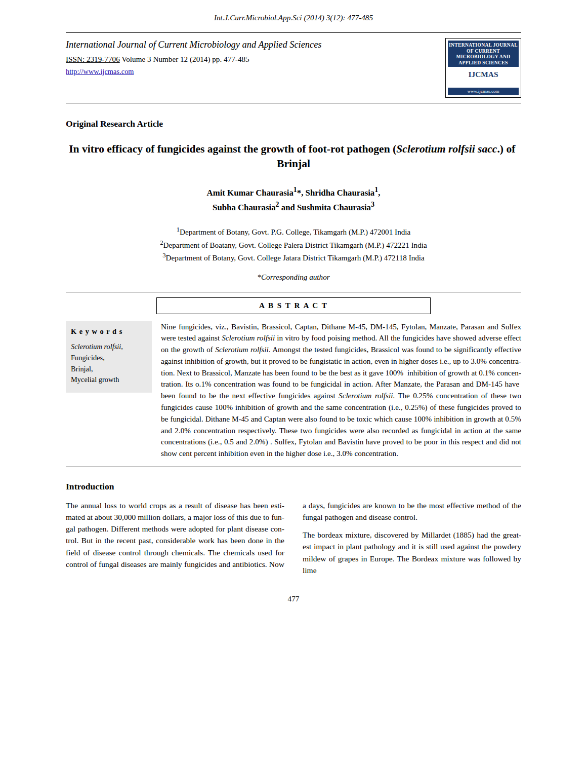Int.J.Curr.Microbiol.App.Sci (2014) 3(12): 477-485
International Journal of Current Microbiology and Applied Sciences
ISSN: 2319-7706 Volume 3 Number 12 (2014) pp. 477-485
http://www.ijcmas.com
INTERNATIONAL JOURNAL OF CURRENT MICROBIOLOGY AND APPLIED SCIENCES
IJCMAS
www.ijcmas.com
Original Research Article
In vitro efficacy of fungicides against the growth of foot-rot pathogen (Sclerotium rolfsii sacc.) of Brinjal
Amit Kumar Chaurasia1*, Shridha Chaurasia1,
Subha Chaurasia2 and Sushmita Chaurasia3
1Department of Botany, Govt. P.G. College, Tikamgarh (M.P.) 472001 India
2Department of Boatany, Govt. College Palera District Tikamgarh (M.P.) 472221 India
3Department of Botany, Govt. College Jatara District Tikamgarh (M.P.) 472118 India
*Corresponding author
A B S T R A C T
K e y w o r d s
Sclerotium rolfsii,
Fungicides,
Brinjal,
Mycelial growth
Nine fungicides, viz., Bavistin, Brassicol, Captan, Dithane M-45, DM-145, Fytolan, Manzate, Parasan and Sulfex were tested against Sclerotium rolfsii in vitro by food poising method. All the fungicides have showed adverse effect on the growth of Sclerotium rolfsii. Amongst the tested fungicides, Brassicol was found to be significantly effective against inhibition of growth, but it proved to be fungistatic in action, even in higher doses i.e., up to 3.0% concentration. Next to Brassicol, Manzate has been found to be the best as it gave 100% inhibition of growth at 0.1% concentration. Its o.1% concentration was found to be fungicidal in action. After Manzate, the Parasan and DM-145 have been found to be the next effective fungicides against Sclerotium rolfsii. The 0.25% concentration of these two fungicides cause 100% inhibition of growth and the same concentration (i.e., 0.25%) of these fungicides proved to be fungicidal. Dithane M-45 and Captan were also found to be toxic which cause 100% inhibition in growth at 0.5% and 2.0% concentration respectively. These two fungicides were also recorded as fungicidal in action at the same concentrations (i.e., 0.5 and 2.0%) . Sulfex, Fytolan and Bavistin have proved to be poor in this respect and did not show cent percent inhibition even in the higher dose i.e., 3.0% concentration.
Introduction
The annual loss to world crops as a result of disease has been estimated at about 30,000 million dollars, a major loss of this due to fungal pathogen. Different methods were adopted for plant disease control. But in the recent past, considerable work has been done in the field of disease control through chemicals. The chemicals used for control of fungal diseases are mainly fungicides and antibiotics. Now a days, fungicides are known to be the most effective method of the fungal pathogen and disease control.
The bordeax mixture, discovered by Millardet (1885) had the greatest impact in plant pathology and it is still used against the powdery mildew of grapes in Europe. The Bordeax mixture was followed by lime
477